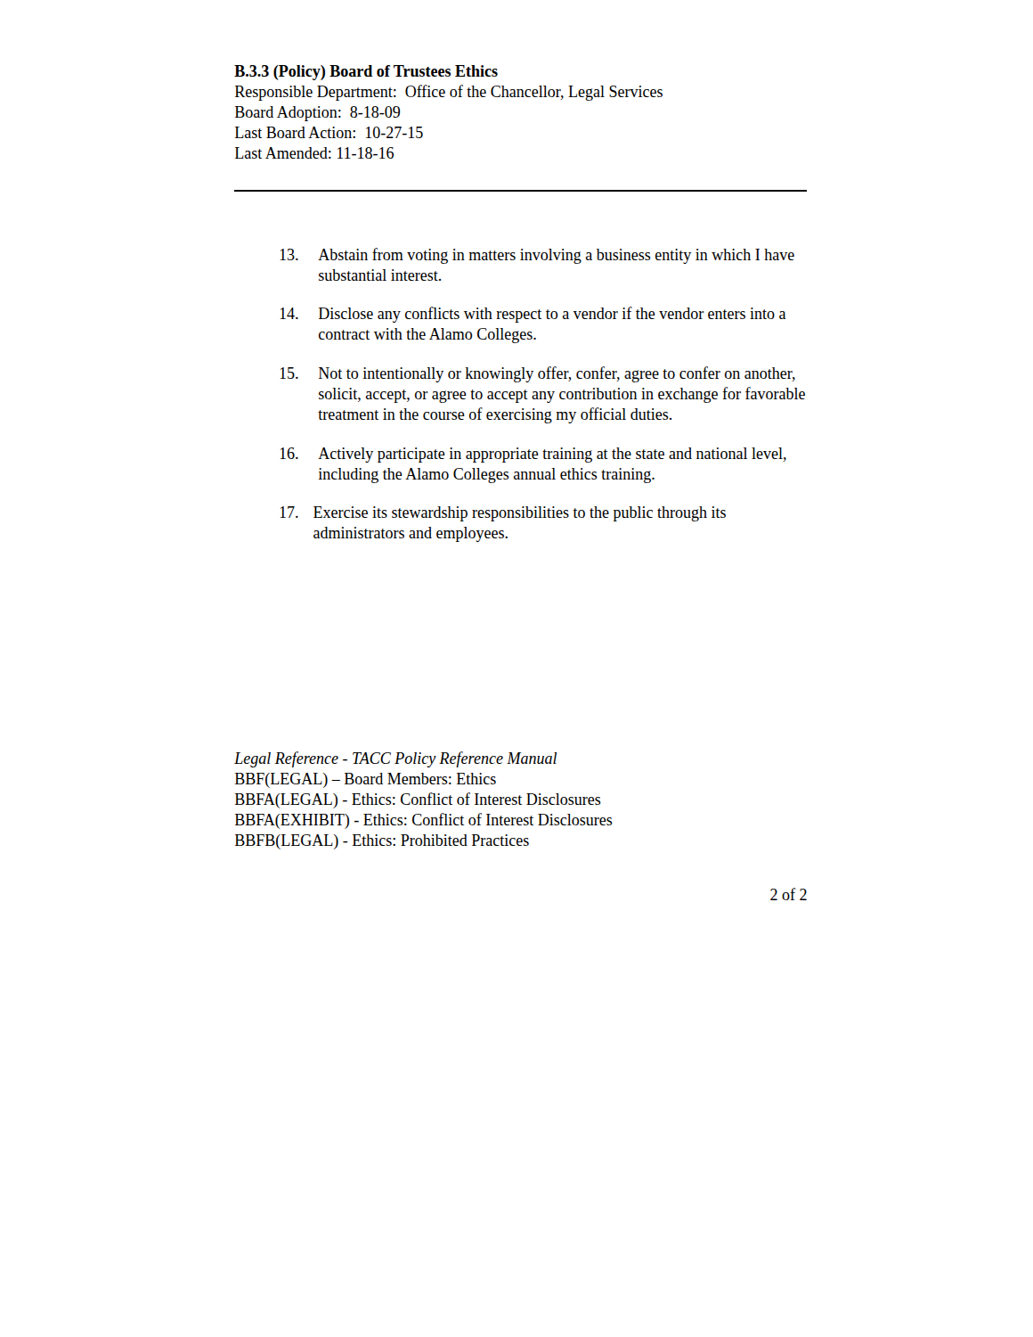B.3.3 (Policy) Board of Trustees Ethics
Responsible Department: Office of the Chancellor, Legal Services
Board Adoption: 8-18-09
Last Board Action: 10-27-15
Last Amended: 11-18-16
13. Abstain from voting in matters involving a business entity in which I have substantial interest.
14. Disclose any conflicts with respect to a vendor if the vendor enters into a contract with the Alamo Colleges.
15. Not to intentionally or knowingly offer, confer, agree to confer on another, solicit, accept, or agree to accept any contribution in exchange for favorable treatment in the course of exercising my official duties.
16. Actively participate in appropriate training at the state and national level, including the Alamo Colleges annual ethics training.
17. Exercise its stewardship responsibilities to the public through its administrators and employees.
Legal Reference - TACC Policy Reference Manual
BBF(LEGAL) – Board Members: Ethics
BBFA(LEGAL) - Ethics: Conflict of Interest Disclosures
BBFA(EXHIBIT) - Ethics: Conflict of Interest Disclosures
BBFB(LEGAL) - Ethics: Prohibited Practices
2 of 2